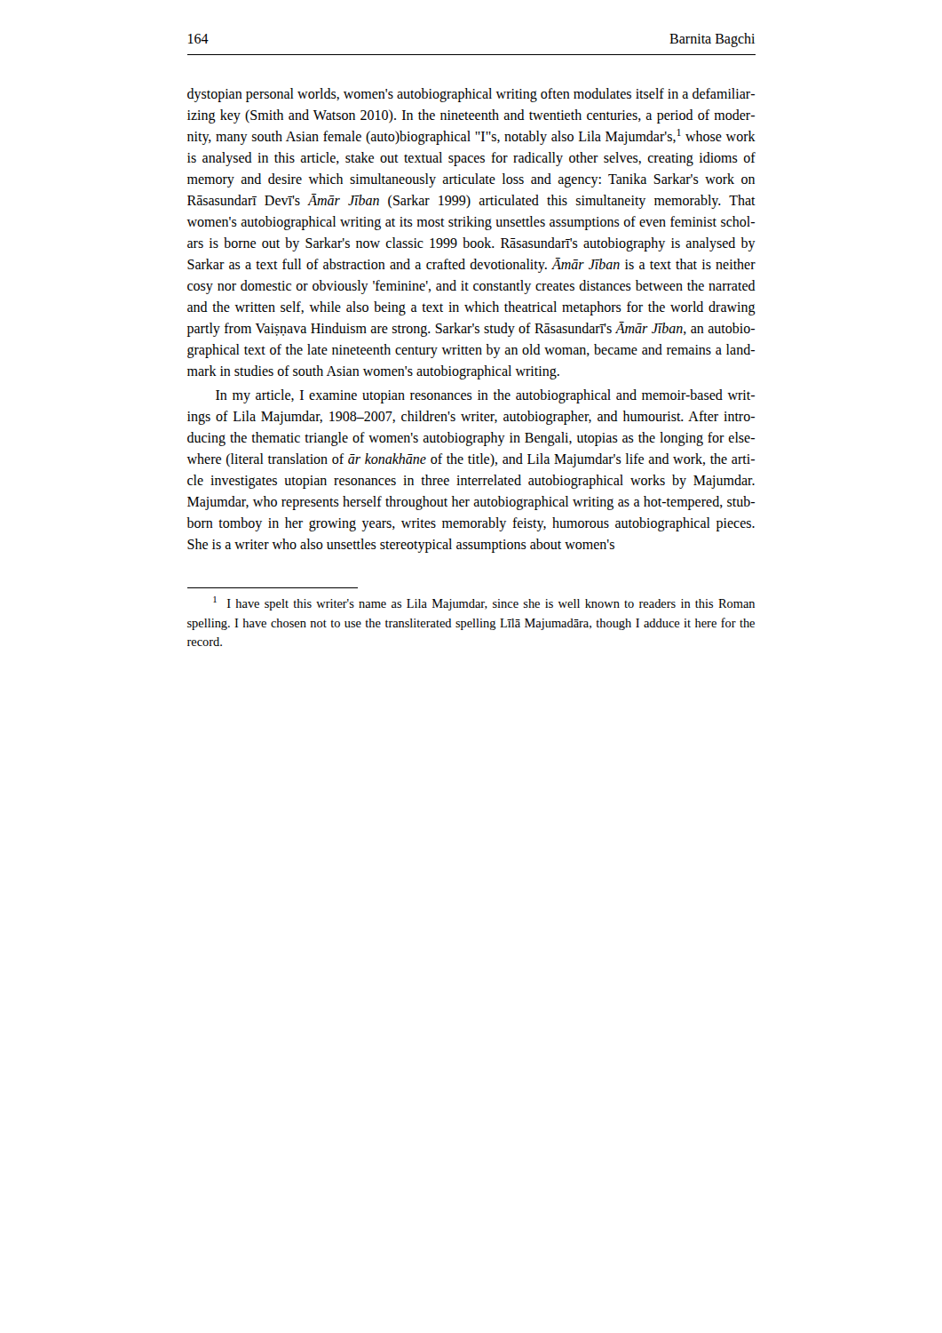164 Barnita Bagchi
dystopian personal worlds, women's autobiographical writing often modulates itself in a defamiliarizing key (Smith and Watson 2010). In the nineteenth and twentieth centuries, a period of modernity, many south Asian female (auto)biographical "I"s, notably also Lila Majumdar's,1 whose work is analysed in this article, stake out textual spaces for radically other selves, creating idioms of memory and desire which simultaneously articulate loss and agency: Tanika Sarkar's work on Rāsasundarī Devī's Āmār Jīban (Sarkar 1999) articulated this simultaneity memorably. That women's autobiographical writing at its most striking unsettles assumptions of even feminist scholars is borne out by Sarkar's now classic 1999 book. Rāsasundarī's autobiography is analysed by Sarkar as a text full of abstraction and a crafted devotionality. Āmār Jīban is a text that is neither cosy nor domestic or obviously 'feminine', and it constantly creates distances between the narrated and the written self, while also being a text in which theatrical metaphors for the world drawing partly from Vaiṣṇava Hinduism are strong. Sarkar's study of Rāsasundarī's Āmār Jīban, an autobiographical text of the late nineteenth century written by an old woman, became and remains a landmark in studies of south Asian women's autobiographical writing.
In my article, I examine utopian resonances in the autobiographical and memoir-based writings of Lila Majumdar, 1908–2007, children's writer, autobiographer, and humourist. After introducing the thematic triangle of women's autobiography in Bengali, utopias as the longing for elsewhere (literal translation of ār konakhāne of the title), and Lila Majumdar's life and work, the article investigates utopian resonances in three interrelated autobiographical works by Majumdar. Majumdar, who represents herself throughout her autobiographical writing as a hot-tempered, stubborn tomboy in her growing years, writes memorably feisty, humorous autobiographical pieces. She is a writer who also unsettles stereotypical assumptions about women's
1 I have spelt this writer's name as Lila Majumdar, since she is well known to readers in this Roman spelling. I have chosen not to use the transliterated spelling Līlā Majumadāra, though I adduce it here for the record.